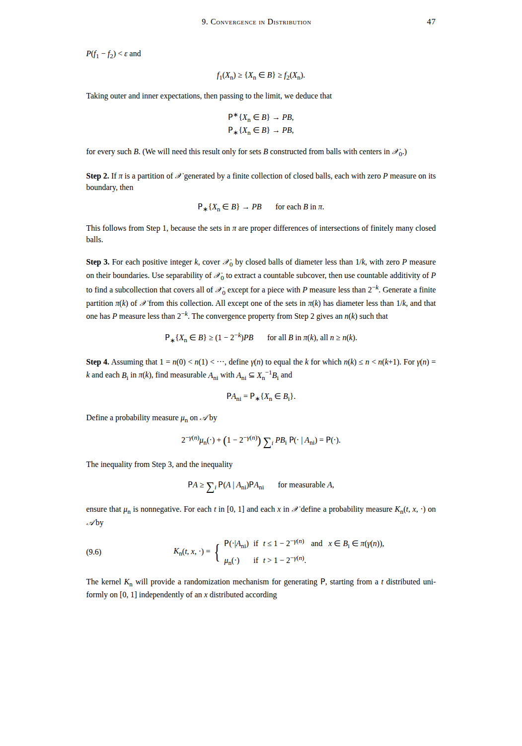9. Convergence in Distribution 47
P(f1 − f2) < ε and
f1(Xn) ≥ {Xn ∈ B} ≥ f2(Xn).
Taking outer and inner expectations, then passing to the limit, we deduce that
𝖯∗{Xn ∈ B} → PB, 𝖯∗{Xn ∈ B} → PB,
for every such B. (We will need this result only for sets B constructed from balls with centers in 𝒳0.)
Step 2. If π is a partition of 𝒳 generated by a finite collection of closed balls, each with zero P measure on its boundary, then
𝖯∗{Xn ∈ B} → PB for each B in π.
This follows from Step 1, because the sets in π are proper differences of intersections of finitely many closed balls.
Step 3. For each positive integer k, cover 𝒳0 by closed balls of diameter less than 1/k, with zero P measure on their boundaries. Use separability of 𝒳0 to extract a countable subcover, then use countable additivity of P to find a subcollection that covers all of 𝒳0 except for a piece with P measure less than 2−k. Generate a finite partition π(k) of 𝒳 from this collection. All except one of the sets in π(k) has diameter less than 1/k, and that one has P measure less than 2−k. The convergence property from Step 2 gives an n(k) such that
𝖯∗{Xn ∈ B} ≥ (1 − 2−k)PB for all B in π(k), all n ≥ n(k).
Step 4. Assuming that 1 = n(0) < n(1) < ···, define γ(n) to equal the k for which n(k) ≤ n < n(k+1). For γ(n) = k and each Bi in π(k), find measurable Ani with Ani ⊆ Xn−1Bi and
𝖯Ani = 𝖯∗{Xn ∈ Bi}.
Define a probability measure μn on 𝒜 by
2−γ(n)μn(·) + (1 − 2−γ(n)) ∑i PBi 𝖯(· | Ani) = 𝖯(·).
The inequality from Step 3, and the inequality
𝖯A ≥ ∑i 𝖯(A | Ani)𝖯Ani for measurable A,
ensure that μn is nonnegative. For each t in [0, 1] and each x in 𝒳 define a probability measure Kn(t, x, ·) on 𝒜 by
(9.6) Kn(t, x, ·) = { 𝖯(·|Ani) if t ≤ 1 − 2−γ(n) and x ∈ Bi ∈ π(γ(n)), μn(·) if t > 1 − 2−γ(n).
The kernel Kn will provide a randomization mechanism for generating 𝖯, starting from a t distributed uniformly on [0, 1] independently of an x distributed according